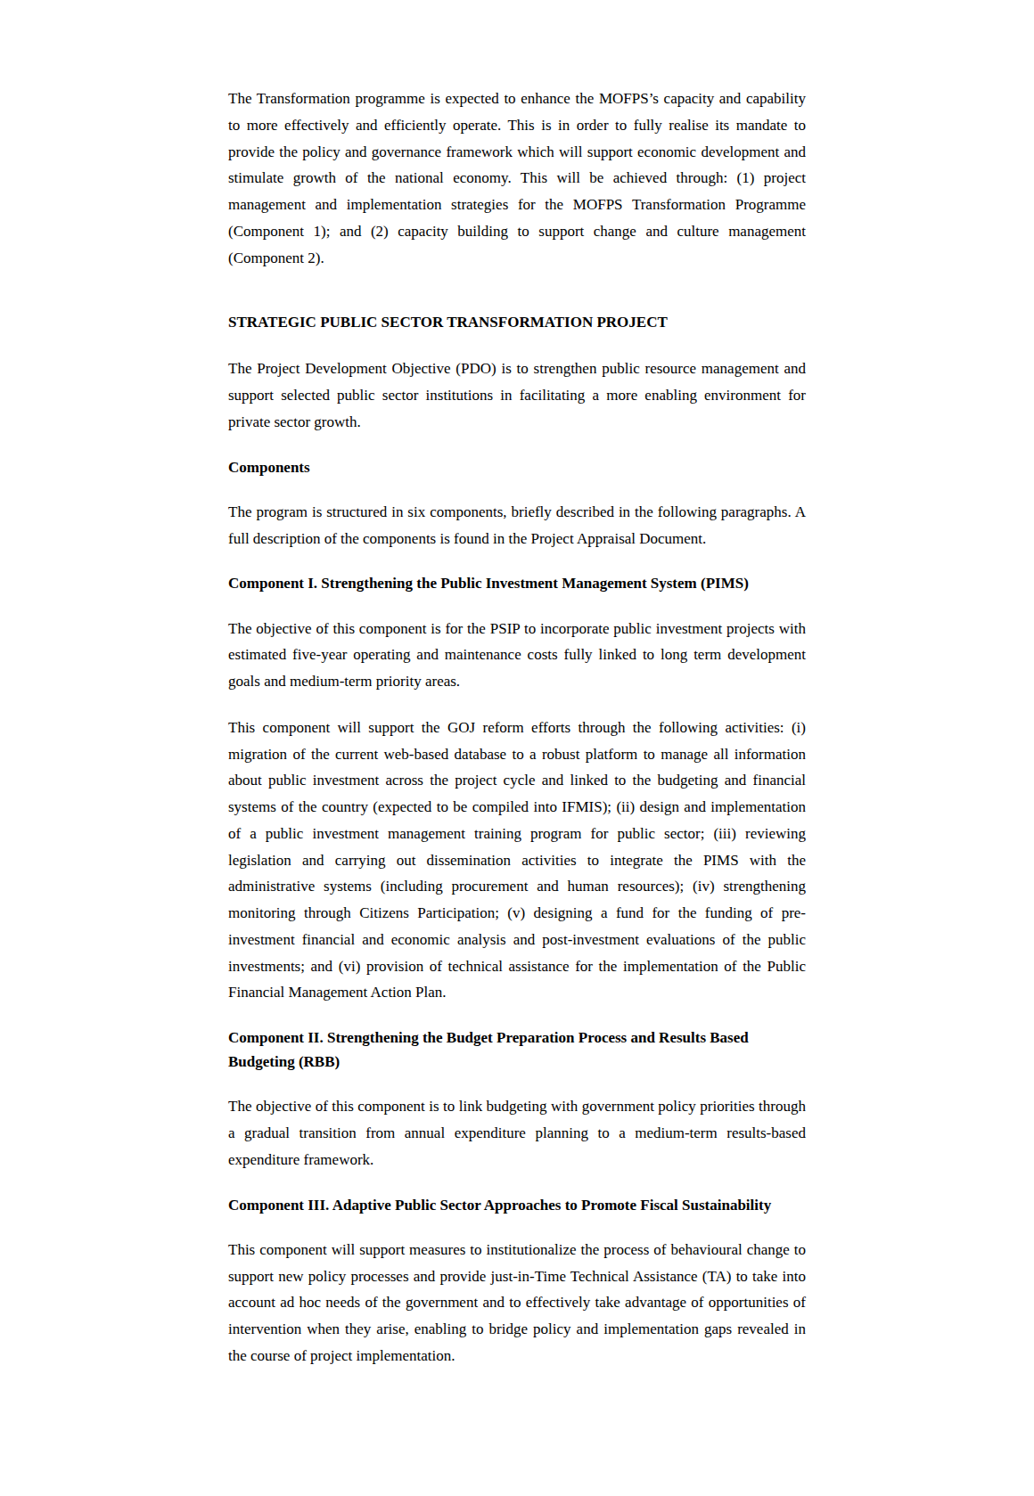The Transformation programme is expected to enhance the MOFPS’s capacity and capability to more effectively and efficiently operate. This is in order to fully realise its mandate to provide the policy and governance framework which will support economic development and stimulate growth of the national economy. This will be achieved through: (1) project management and implementation strategies for the MOFPS Transformation Programme (Component 1); and (2) capacity building to support change and culture management (Component 2).
STRATEGIC PUBLIC SECTOR TRANSFORMATION PROJECT
The Project Development Objective (PDO) is to strengthen public resource management and support selected public sector institutions in facilitating a more enabling environment for private sector growth.
Components
The program is structured in six components, briefly described in the following paragraphs. A full description of the components is found in the Project Appraisal Document.
Component I. Strengthening the Public Investment Management System (PIMS)
The objective of this component is for the PSIP to incorporate public investment projects with estimated five-year operating and maintenance costs fully linked to long term development goals and medium-term priority areas.
This component will support the GOJ reform efforts through the following activities: (i) migration of the current web-based database to a robust platform to manage all information about public investment across the project cycle and linked to the budgeting and financial systems of the country (expected to be compiled into IFMIS); (ii) design and implementation of a public investment management training program for public sector; (iii) reviewing legislation and carrying out dissemination activities to integrate the PIMS with the administrative systems (including procurement and human resources); (iv) strengthening monitoring through Citizens Participation; (v) designing a fund for the funding of pre-investment financial and economic analysis and post-investment evaluations of the public investments; and (vi) provision of technical assistance for the implementation of the Public Financial Management Action Plan.
Component II. Strengthening the Budget Preparation Process and Results Based Budgeting (RBB)
The objective of this component is to link budgeting with government policy priorities through a gradual transition from annual expenditure planning to a medium-term results-based expenditure framework.
Component III. Adaptive Public Sector Approaches to Promote Fiscal Sustainability
This component will support measures to institutionalize the process of behavioural change to support new policy processes and provide just-in-Time Technical Assistance (TA) to take into account ad hoc needs of the government and to effectively take advantage of opportunities of intervention when they arise, enabling to bridge policy and implementation gaps revealed in the course of project implementation.